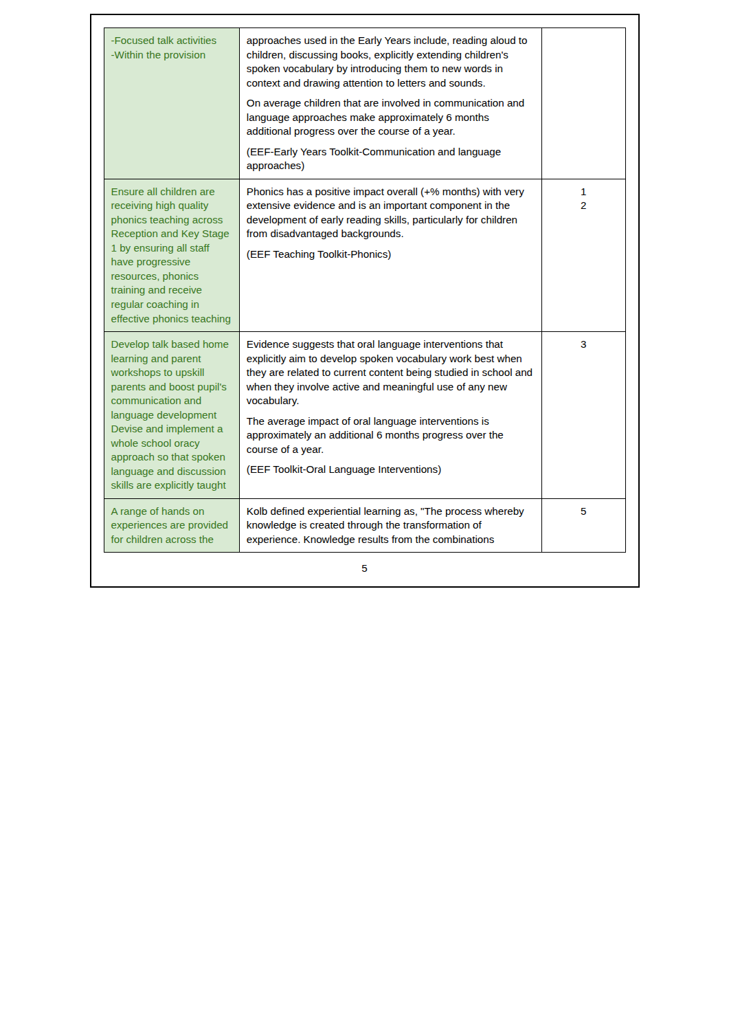| -Focused talk activities -Within the provision | approaches used in the Early Years include, reading aloud to children, discussing books, explicitly extending children's spoken vocabulary by introducing them to new words in context and drawing attention to letters and sounds. On average children that are involved in communication and language approaches make approximately 6 months additional progress over the course of a year. (EEF-Early Years Toolkit-Communication and language approaches) | |
| Ensure all children are receiving high quality phonics teaching across Reception and Key Stage 1 by ensuring all staff have progressive resources, phonics training and receive regular coaching in effective phonics teaching | Phonics has a positive impact overall (+% months) with very extensive evidence and is an important component in the development of early reading skills, particularly for children from disadvantaged backgrounds. (EEF Teaching Toolkit-Phonics) | 1 2 |
| Develop talk based home learning and parent workshops to upskill parents and boost pupil's communication and language development Devise and implement a whole school oracy approach so that spoken language and discussion skills are explicitly taught | Evidence suggests that oral language interventions that explicitly aim to develop spoken vocabulary work best when they are related to current content being studied in school and when they involve active and meaningful use of any new vocabulary. The average impact of oral language interventions is approximately an additional 6 months progress over the course of a year. (EEF Toolkit-Oral Language Interventions) | 3 |
| A range of hands on experiences are provided for children across the | Kolb defined experiential learning as, "The process whereby knowledge is created through the transformation of experience. Knowledge results from the combinations | 5 |
5